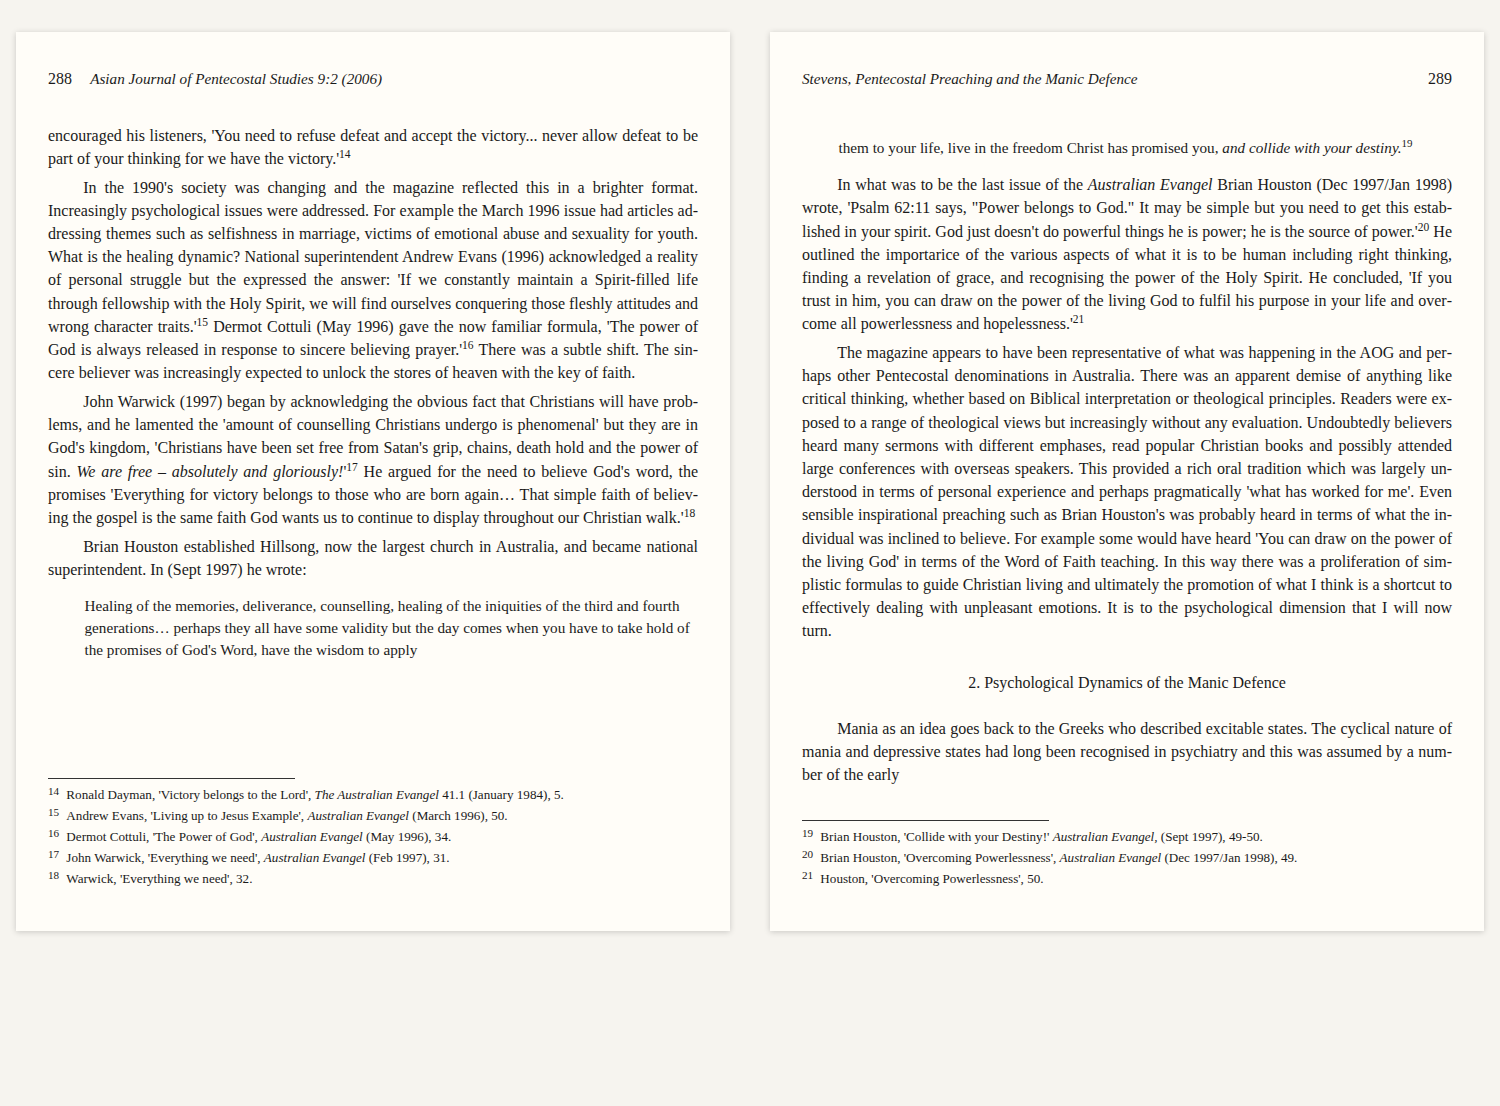288 Asian Journal of Pentecostal Studies 9:2 (2006)
encouraged his listeners, 'You need to refuse defeat and accept the victory... never allow defeat to be part of your thinking for we have the victory.'14
In the 1990's society was changing and the magazine reflected this in a brighter format. Increasingly psychological issues were addressed. For example the March 1996 issue had articles addressing themes such as selfishness in marriage, victims of emotional abuse and sexuality for youth. What is the healing dynamic? National superintendent Andrew Evans (1996) acknowledged a reality of personal struggle but the expressed the answer: 'If we constantly maintain a Spirit-filled life through fellowship with the Holy Spirit, we will find ourselves conquering those fleshly attitudes and wrong character traits.'15 Dermot Cottuli (May 1996) gave the now familiar formula, 'The power of God is always released in response to sincere believing prayer.'16 There was a subtle shift. The sincere believer was increasingly expected to unlock the stores of heaven with the key of faith.
John Warwick (1997) began by acknowledging the obvious fact that Christians will have problems, and he lamented the 'amount of counselling Christians undergo is phenomenal' but they are in God's kingdom, 'Christians have been set free from Satan's grip, chains, death hold and the power of sin. We are free – absolutely and gloriously!'17 He argued for the need to believe God's word, the promises 'Everything for victory belongs to those who are born again… That simple faith of believing the gospel is the same faith God wants us to continue to display throughout our Christian walk.'18
Brian Houston established Hillsong, now the largest church in Australia, and became national superintendent. In (Sept 1997) he wrote:
Healing of the memories, deliverance, counselling, healing of the iniquities of the third and fourth generations… perhaps they all have some validity but the day comes when you have to take hold of the promises of God's Word, have the wisdom to apply
14 Ronald Dayman, 'Victory belongs to the Lord', The Australian Evangel 41.1 (January 1984), 5.
15 Andrew Evans, 'Living up to Jesus Example', Australian Evangel (March 1996), 50.
16 Dermot Cottuli, 'The Power of God', Australian Evangel (May 1996), 34.
17 John Warwick, 'Everything we need', Australian Evangel (Feb 1997), 31.
18 Warwick, 'Everything we need', 32.
Stevens, Pentecostal Preaching and the Manic Defence 289
them to your life, live in the freedom Christ has promised you, and collide with your destiny.19
In what was to be the last issue of the Australian Evangel Brian Houston (Dec 1997/Jan 1998) wrote, 'Psalm 62:11 says, "Power belongs to God." It may be simple but you need to get this established in your spirit. God just doesn't do powerful things he is power; he is the source of power.'20 He outlined the importarice of the various aspects of what it is to be human including right thinking, finding a revelation of grace, and recognising the power of the Holy Spirit. He concluded, 'If you trust in him, you can draw on the power of the living God to fulfil his purpose in your life and overcome all powerlessness and hopelessness.'21
The magazine appears to have been representative of what was happening in the AOG and perhaps other Pentecostal denominations in Australia. There was an apparent demise of anything like critical thinking, whether based on Biblical interpretation or theological principles. Readers were exposed to a range of theological views but increasingly without any evaluation. Undoubtedly believers heard many sermons with different emphases, read popular Christian books and possibly attended large conferences with overseas speakers. This provided a rich oral tradition which was largely understood in terms of personal experience and perhaps pragmatically 'what has worked for me'. Even sensible inspirational preaching such as Brian Houston's was probably heard in terms of what the individual was inclined to believe. For example some would have heard 'You can draw on the power of the living God' in terms of the Word of Faith teaching. In this way there was a proliferation of simplistic formulas to guide Christian living and ultimately the promotion of what I think is a shortcut to effectively dealing with unpleasant emotions. It is to the psychological dimension that I will now turn.
2. Psychological Dynamics of the Manic Defence
Mania as an idea goes back to the Greeks who described excitable states. The cyclical nature of mania and depressive states had long been recognised in psychiatry and this was assumed by a number of the early
19 Brian Houston, 'Collide with your Destiny!' Australian Evangel, (Sept 1997), 49-50.
20 Brian Houston, 'Overcoming Powerlessness', Australian Evangel (Dec 1997/Jan 1998), 49.
21 Houston, 'Overcoming Powerlessness', 50.